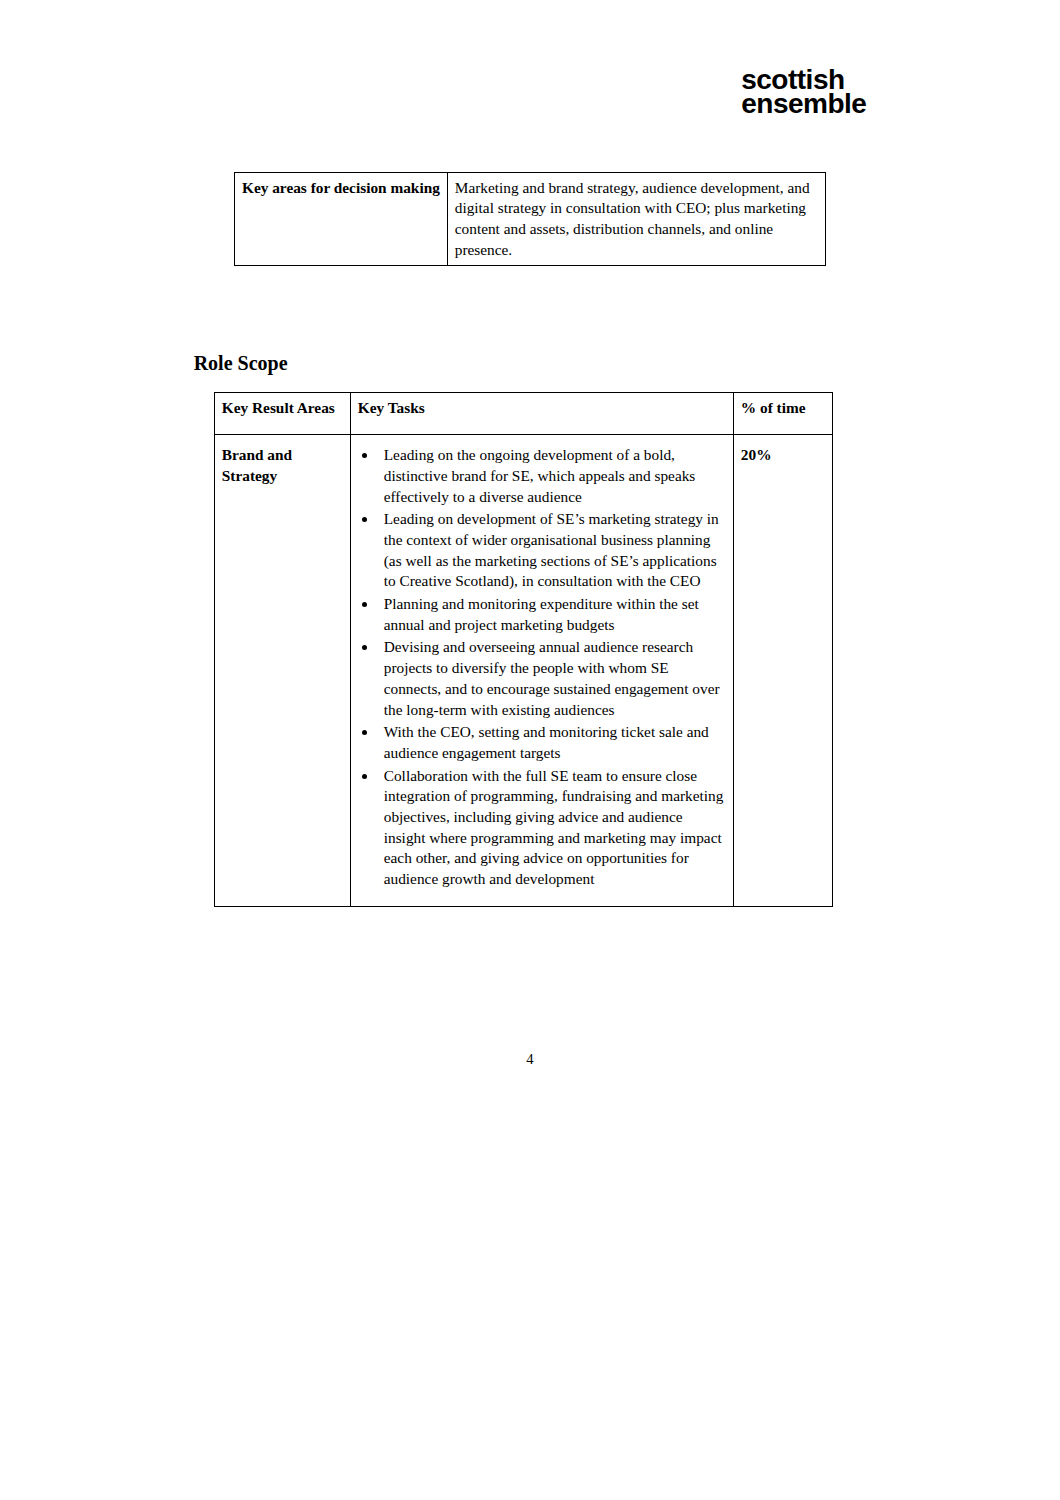scottish ensemble
| Key areas for decision making | Marketing and brand strategy, audience development, and digital strategy in consultation with CEO; plus marketing content and assets, distribution channels, and online presence. |
Role Scope
| Key Result Areas | Key Tasks | % of time |
| --- | --- | --- |
| Brand and Strategy | Leading on the ongoing development of a bold, distinctive brand for SE, which appeals and speaks effectively to a diverse audience Leading on development of SE’s marketing strategy in the context of wider organisational business planning (as well as the marketing sections of SE’s applications to Creative Scotland), in consultation with the CEO Planning and monitoring expenditure within the set annual and project marketing budgets Devising and overseeing annual audience research projects to diversify the people with whom SE connects, and to encourage sustained engagement over the long-term with existing audiences With the CEO, setting and monitoring ticket sale and audience engagement targets Collaboration with the full SE team to ensure close integration of programming, fundraising and marketing objectives, including giving advice and audience insight where programming and marketing may impact each other, and giving advice on opportunities for audience growth and development | 20% |
4